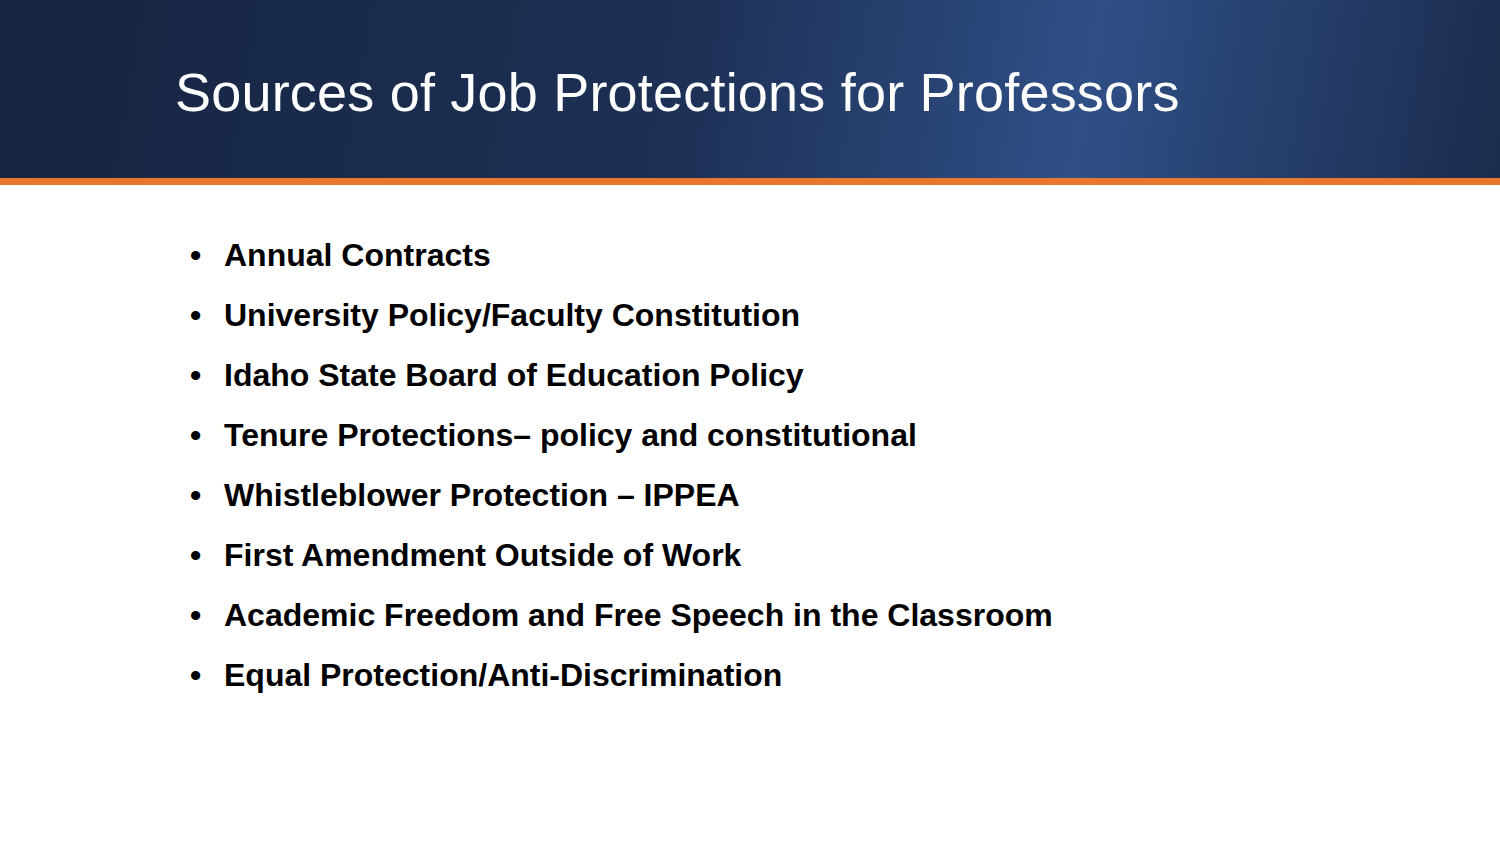Sources of Job Protections for Professors
Annual Contracts
University Policy/Faculty Constitution
Idaho State Board of Education Policy
Tenure Protections– policy and constitutional
Whistleblower Protection – IPPEA
First Amendment Outside of Work
Academic Freedom and Free Speech in the Classroom
Equal Protection/Anti-Discrimination